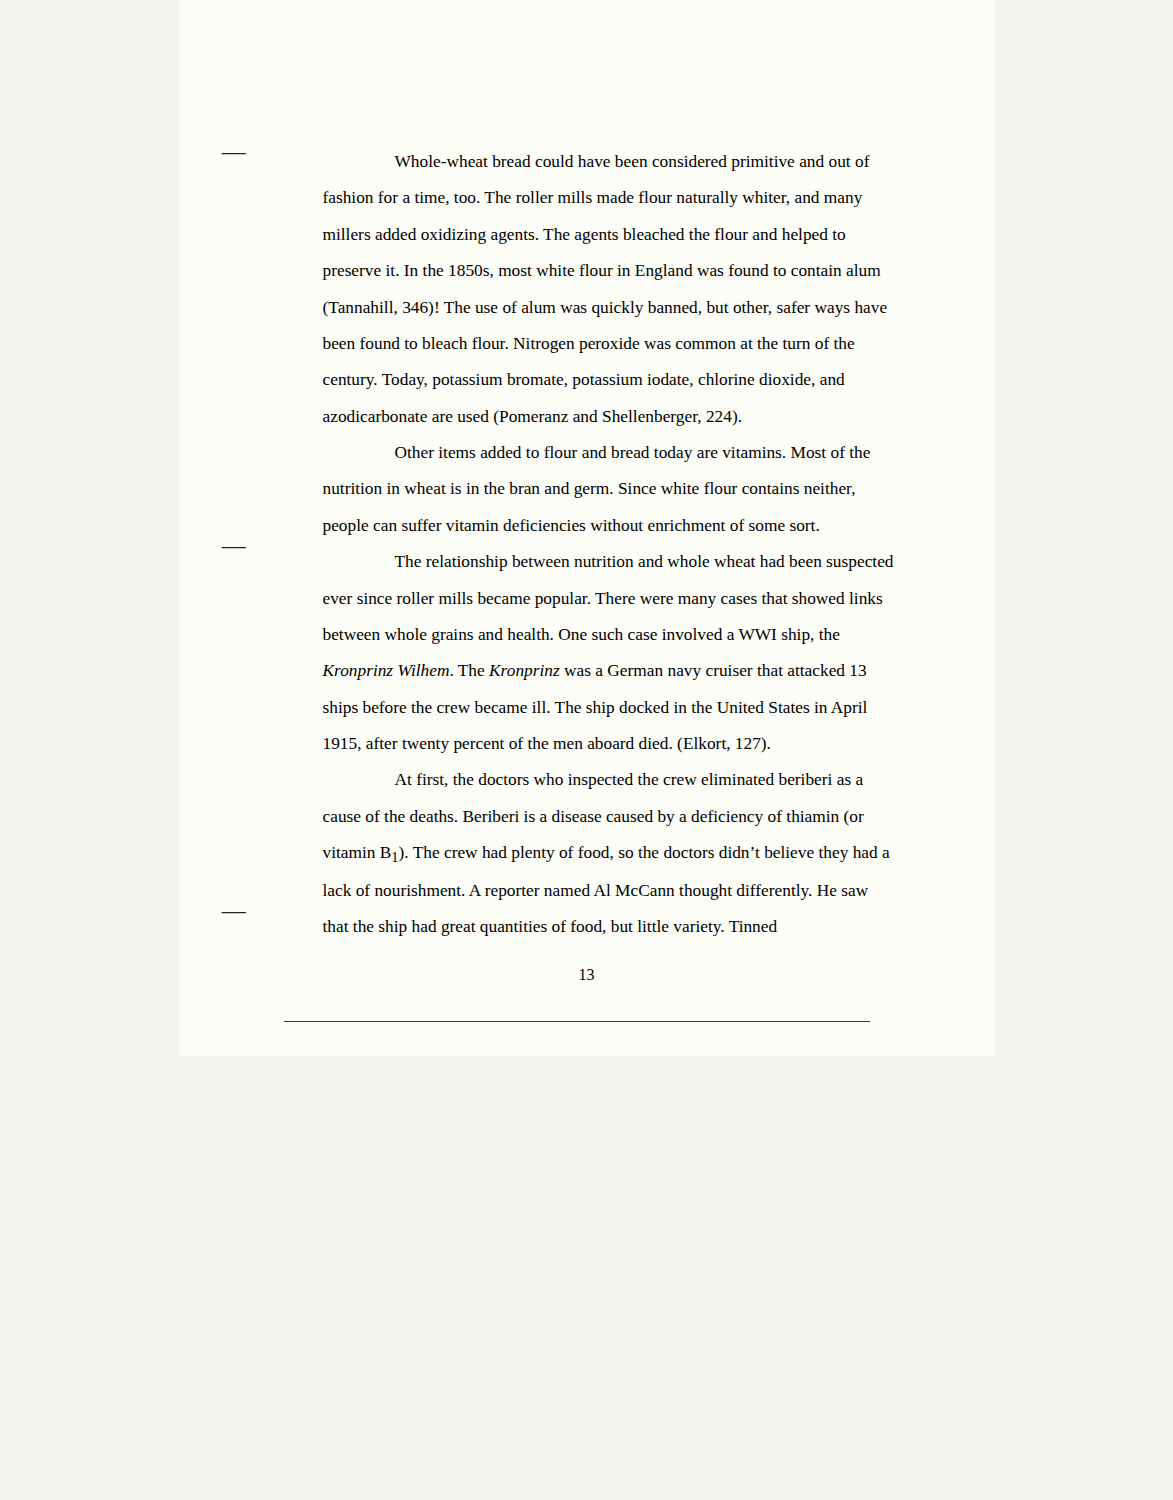—
—
—
Whole-wheat bread could have been considered primitive and out of fashion for a time, too. The roller mills made flour naturally whiter, and many millers added oxidizing agents. The agents bleached the flour and helped to preserve it. In the 1850s, most white flour in England was found to contain alum (Tannahill, 346)! The use of alum was quickly banned, but other, safer ways have been found to bleach flour. Nitrogen peroxide was common at the turn of the century. Today, potassium bromate, potassium iodate, chlorine dioxide, and azodicarbonate are used (Pomeranz and Shellenberger, 224).
Other items added to flour and bread today are vitamins. Most of the nutrition in wheat is in the bran and germ. Since white flour contains neither, people can suffer vitamin deficiencies without enrichment of some sort.
The relationship between nutrition and whole wheat had been suspected ever since roller mills became popular. There were many cases that showed links between whole grains and health. One such case involved a WWI ship, the Kronprinz Wilhem. The Kronprinz was a German navy cruiser that attacked 13 ships before the crew became ill. The ship docked in the United States in April 1915, after twenty percent of the men aboard died. (Elkort, 127).
At first, the doctors who inspected the crew eliminated beriberi as a cause of the deaths. Beriberi is a disease caused by a deficiency of thiamin (or vitamin B1). The crew had plenty of food, so the doctors didn’t believe they had a lack of nourishment. A reporter named Al McCann thought differently. He saw that the ship had great quantities of food, but little variety. Tinned
13